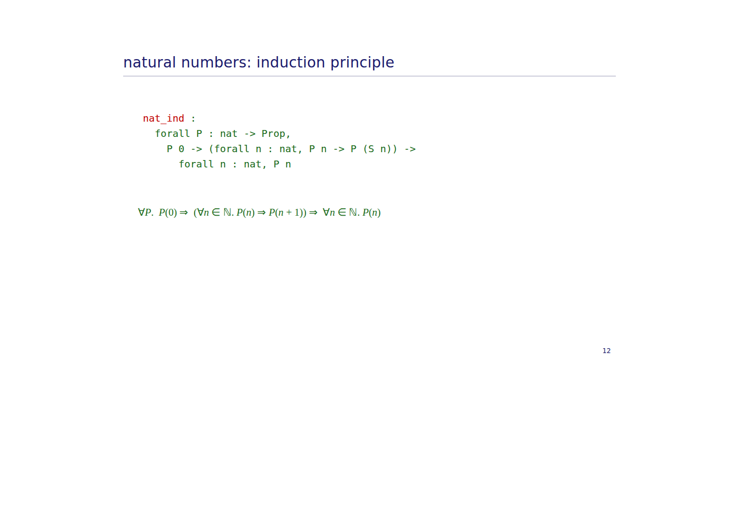natural numbers: induction principle
nat_ind :
  forall P : nat -> Prop,
    P 0 -> (forall n : nat, P n -> P (S n)) ->
      forall n : nat, P n
∀P. P(0) ⇒ (∀n ∈ ℕ. P(n) ⇒ P(n + 1)) ⇒ ∀n ∈ ℕ. P(n)
12